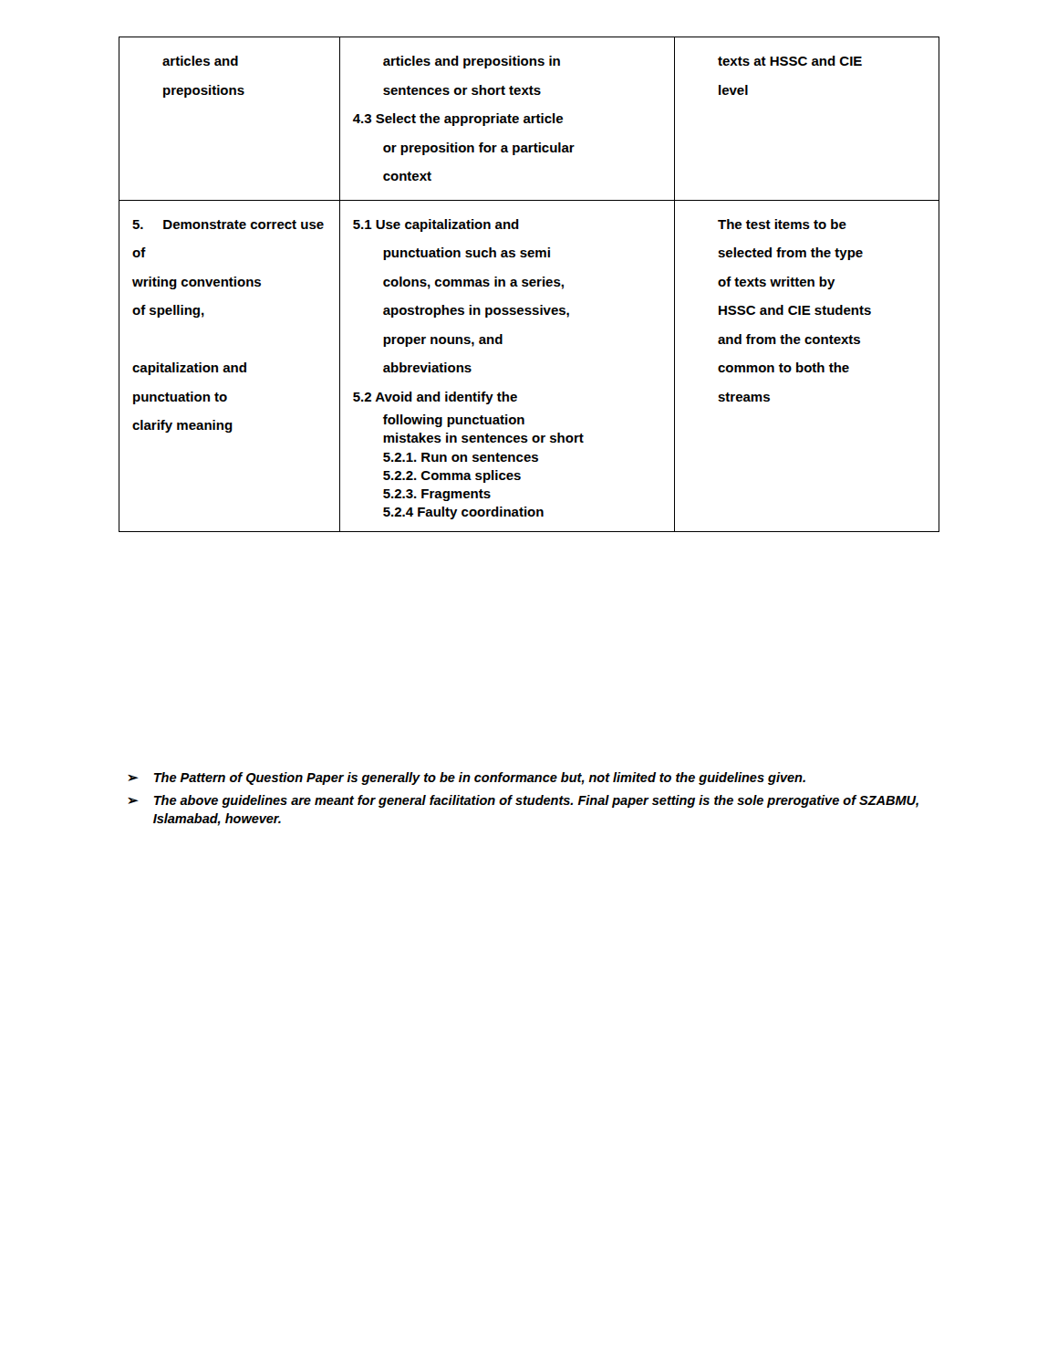| articles and prepositions | articles and prepositions in sentences or short texts 4.3 Select the appropriate article or preposition for a particular context | texts at HSSC and CIE level |
| 5. Demonstrate correct use of writing conventions of spelling, capitalization and punctuation to clarify meaning | 5.1 Use capitalization and punctuation such as semi colons, commas in a series, apostrophes in possessives, proper nouns, and abbreviations 5.2 Avoid and identify the following punctuation mistakes in sentences or short 5.2.1. Run on sentences 5.2.2. Comma splices 5.2.3. Fragments 5.2.4 Faulty coordination | The test items to be selected from the type of texts written by HSSC and CIE students and from the contexts common to both the streams |
The Pattern of Question Paper is generally to be in conformance but, not limited to the guidelines given.
The above guidelines are meant for general facilitation of students. Final paper setting is the sole prerogative of SZABMU, Islamabad, however.